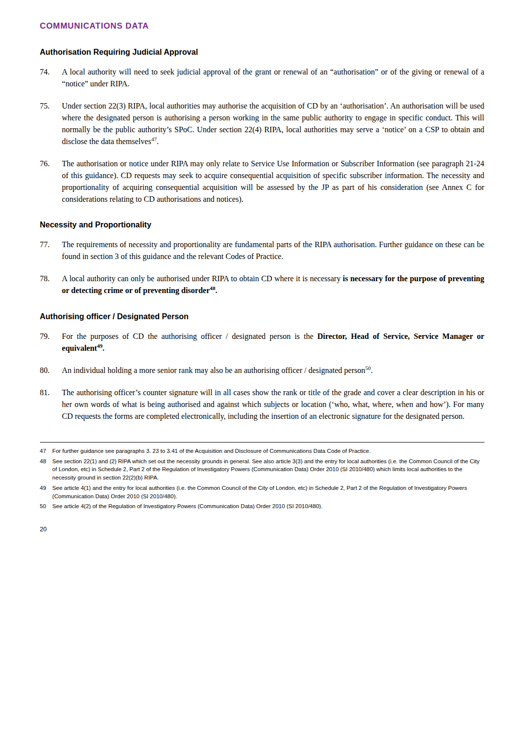Communications Data
Authorisation Requiring Judicial Approval
74. A local authority will need to seek judicial approval of the grant or renewal of an “authorisation” or of the giving or renewal of a “notice” under RIPA.
75. Under section 22(3) RIPA, local authorities may authorise the acquisition of CD by an ‘authorisation’. An authorisation will be used where the designated person is authorising a person working in the same public authority to engage in specific conduct. This will normally be the public authority’s SPoC. Under section 22(4) RIPA, local authorities may serve a ‘notice’ on a CSP to obtain and disclose the data themselves47.
76. The authorisation or notice under RIPA may only relate to Service Use Information or Subscriber Information (see paragraph 21-24 of this guidance). CD requests may seek to acquire consequential acquisition of specific subscriber information. The necessity and proportionality of acquiring consequential acquisition will be assessed by the JP as part of his consideration (see Annex C for considerations relating to CD authorisations and notices).
Necessity and Proportionality
77. The requirements of necessity and proportionality are fundamental parts of the RIPA authorisation. Further guidance on these can be found in section 3 of this guidance and the relevant Codes of Practice.
78. A local authority can only be authorised under RIPA to obtain CD where it is necessary is necessary for the purpose of preventing or detecting crime or of preventing disorder48.
Authorising officer / Designated Person
79. For the purposes of CD the authorising officer / designated person is the Director, Head of Service, Service Manager or equivalent49.
80. An individual holding a more senior rank may also be an authorising officer / designated person50.
81. The authorising officer’s counter signature will in all cases show the rank or title of the grade and cover a clear description in his or her own words of what is being authorised and against which subjects or location (‘who, what, where, when and how’). For many CD requests the forms are completed electronically, including the insertion of an electronic signature for the designated person.
47 For further guidance see paragraphs 3. 23 to 3.41 of the Acquisition and Disclosure of Communications Data Code of Practice.
48 See section 22(1) and (2) RIPA which set out the necessity grounds in general. See also article 3(3) and the entry for local authorities (i.e. the Common Council of the City of London, etc) in Schedule 2, Part 2 of the Regulation of Investigatory Powers (Communication Data) Order 2010 (SI 2010/480) which limits local authorities to the necessity ground in section 22(2)(b) RIPA.
49 See article 4(1) and the entry for local authorities (i.e. the Common Council of the City of London, etc) in Schedule 2, Part 2 of the Regulation of Investigatory Powers (Communication Data) Order 2010 (SI 2010/480).
50 See article 4(2) of the Regulation of Investigatory Powers (Communication Data) Order 2010 (SI 2010/480).
20